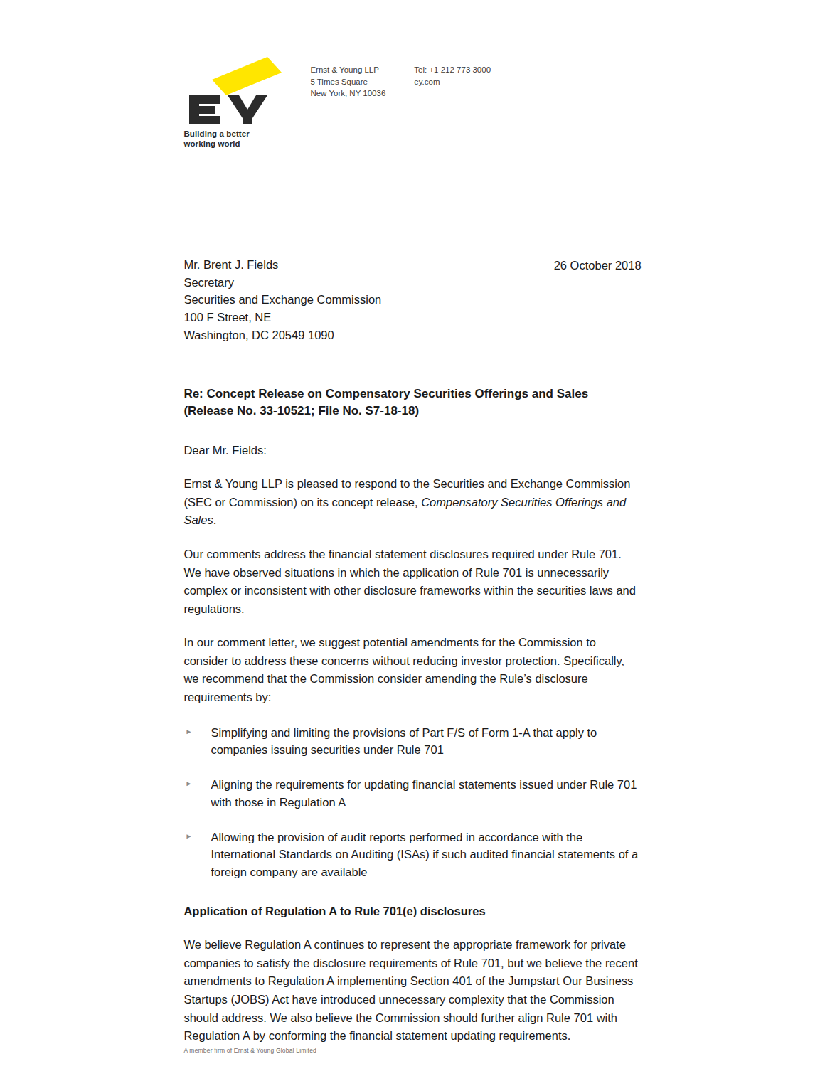Building a better
working world
Ernst & Young LLP
5 Times Square
New York, NY 10036
Tel: +1 212 773 3000
ey.com
Mr. Brent J. Fields
Secretary
Securities and Exchange Commission
100 F Street, NE
Washington, DC 20549 1090
26 October 2018
Re: Concept Release on Compensatory Securities Offerings and Sales (Release No. 33-10521; File No. S7-18-18)
Dear Mr. Fields:
Ernst & Young LLP is pleased to respond to the Securities and Exchange Commission (SEC or Commission) on its concept release, Compensatory Securities Offerings and Sales.
Our comments address the financial statement disclosures required under Rule 701. We have observed situations in which the application of Rule 701 is unnecessarily complex or inconsistent with other disclosure frameworks within the securities laws and regulations.
In our comment letter, we suggest potential amendments for the Commission to consider to address these concerns without reducing investor protection. Specifically, we recommend that the Commission consider amending the Rule’s disclosure requirements by:
Simplifying and limiting the provisions of Part F/S of Form 1-A that apply to companies issuing securities under Rule 701
Aligning the requirements for updating financial statements issued under Rule 701 with those in Regulation A
Allowing the provision of audit reports performed in accordance with the International Standards on Auditing (ISAs) if such audited financial statements of a foreign company are available
Application of Regulation A to Rule 701(e) disclosures
We believe Regulation A continues to represent the appropriate framework for private companies to satisfy the disclosure requirements of Rule 701, but we believe the recent amendments to Regulation A implementing Section 401 of the Jumpstart Our Business Startups (JOBS) Act have introduced unnecessary complexity that the Commission should address. We also believe the Commission should further align Rule 701 with Regulation A by conforming the financial statement updating requirements.
A member firm of Ernst & Young Global Limited